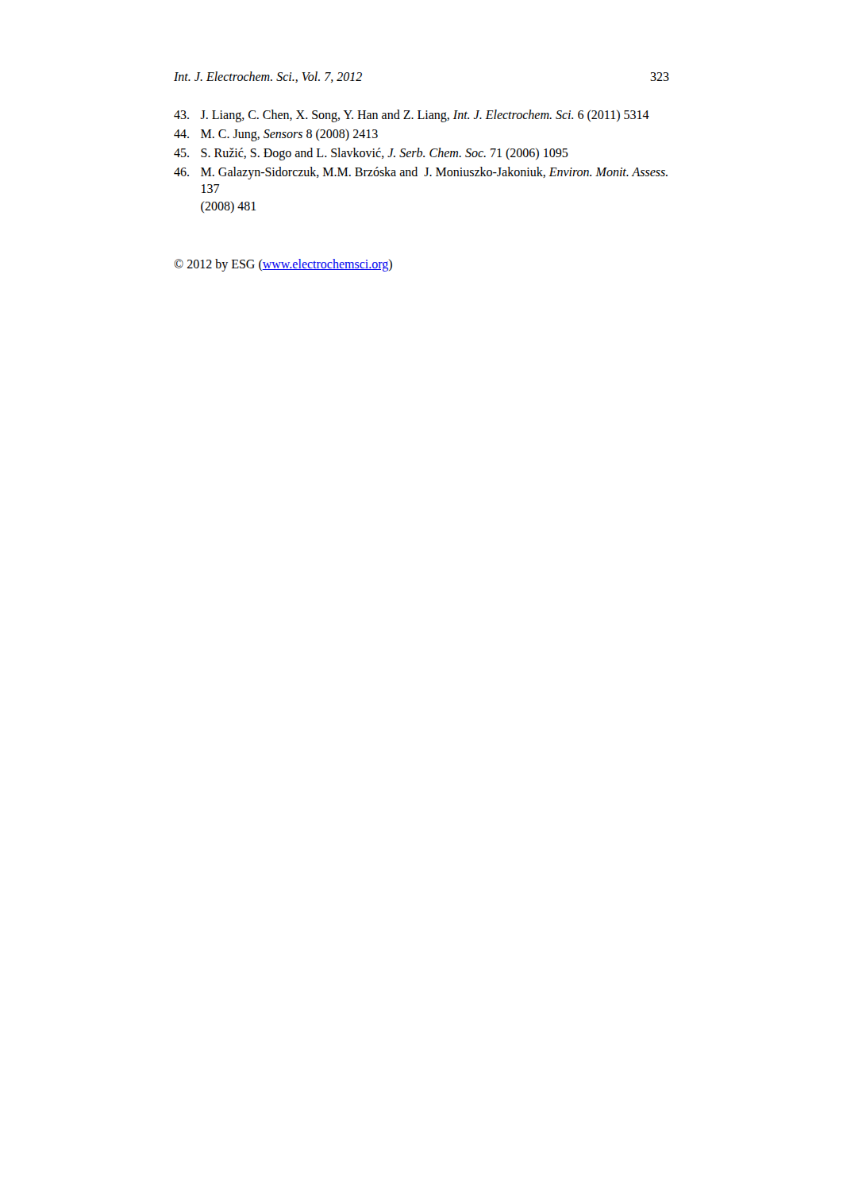Int. J. Electrochem. Sci., Vol. 7, 2012 323
43. J. Liang, C. Chen, X. Song, Y. Han and Z. Liang, Int. J. Electrochem. Sci. 6 (2011) 5314
44. M. C. Jung, Sensors 8 (2008) 2413
45. S. Ružić, S. Đogo and L. Slavković, J. Serb. Chem. Soc. 71 (2006) 1095
46. M. Galazyn-Sidorczuk, M.M. Brzóska and J. Moniuszko-Jakoniuk, Environ. Monit. Assess. 137
(2008) 481
© 2012 by ESG (www.electrochemsci.org)